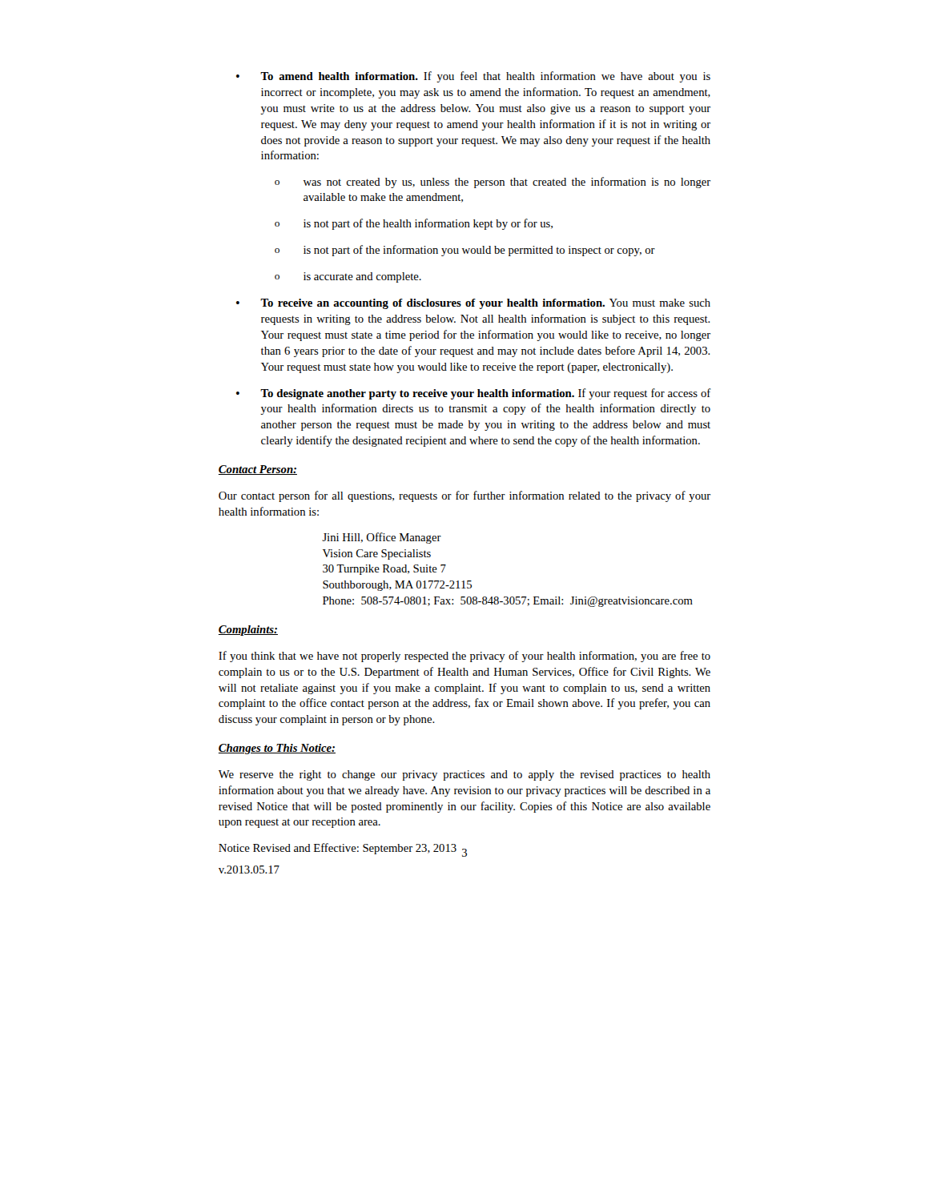To amend health information. If you feel that health information we have about you is incorrect or incomplete, you may ask us to amend the information. To request an amendment, you must write to us at the address below. You must also give us a reason to support your request. We may deny your request to amend your health information if it is not in writing or does not provide a reason to support your request. We may also deny your request if the health information:
was not created by us, unless the person that created the information is no longer available to make the amendment,
is not part of the health information kept by or for us,
is not part of the information you would be permitted to inspect or copy, or
is accurate and complete.
To receive an accounting of disclosures of your health information. You must make such requests in writing to the address below. Not all health information is subject to this request. Your request must state a time period for the information you would like to receive, no longer than 6 years prior to the date of your request and may not include dates before April 14, 2003. Your request must state how you would like to receive the report (paper, electronically).
To designate another party to receive your health information. If your request for access of your health information directs us to transmit a copy of the health information directly to another person the request must be made by you in writing to the address below and must clearly identify the designated recipient and where to send the copy of the health information.
Contact Person:
Our contact person for all questions, requests or for further information related to the privacy of your health information is:
Jini Hill, Office Manager
Vision Care Specialists
30 Turnpike Road, Suite 7
Southborough, MA 01772-2115
Phone: 508-574-0801; Fax: 508-848-3057; Email: Jini@greatvisioncare.com
Complaints:
If you think that we have not properly respected the privacy of your health information, you are free to complain to us or to the U.S. Department of Health and Human Services, Office for Civil Rights. We will not retaliate against you if you make a complaint. If you want to complain to us, send a written complaint to the office contact person at the address, fax or Email shown above. If you prefer, you can discuss your complaint in person or by phone.
Changes to This Notice:
We reserve the right to change our privacy practices and to apply the revised practices to health information about you that we already have. Any revision to our privacy practices will be described in a revised Notice that will be posted prominently in our facility. Copies of this Notice are also available upon request at our reception area.
Notice Revised and Effective: September 23, 2013
3
v.2013.05.17